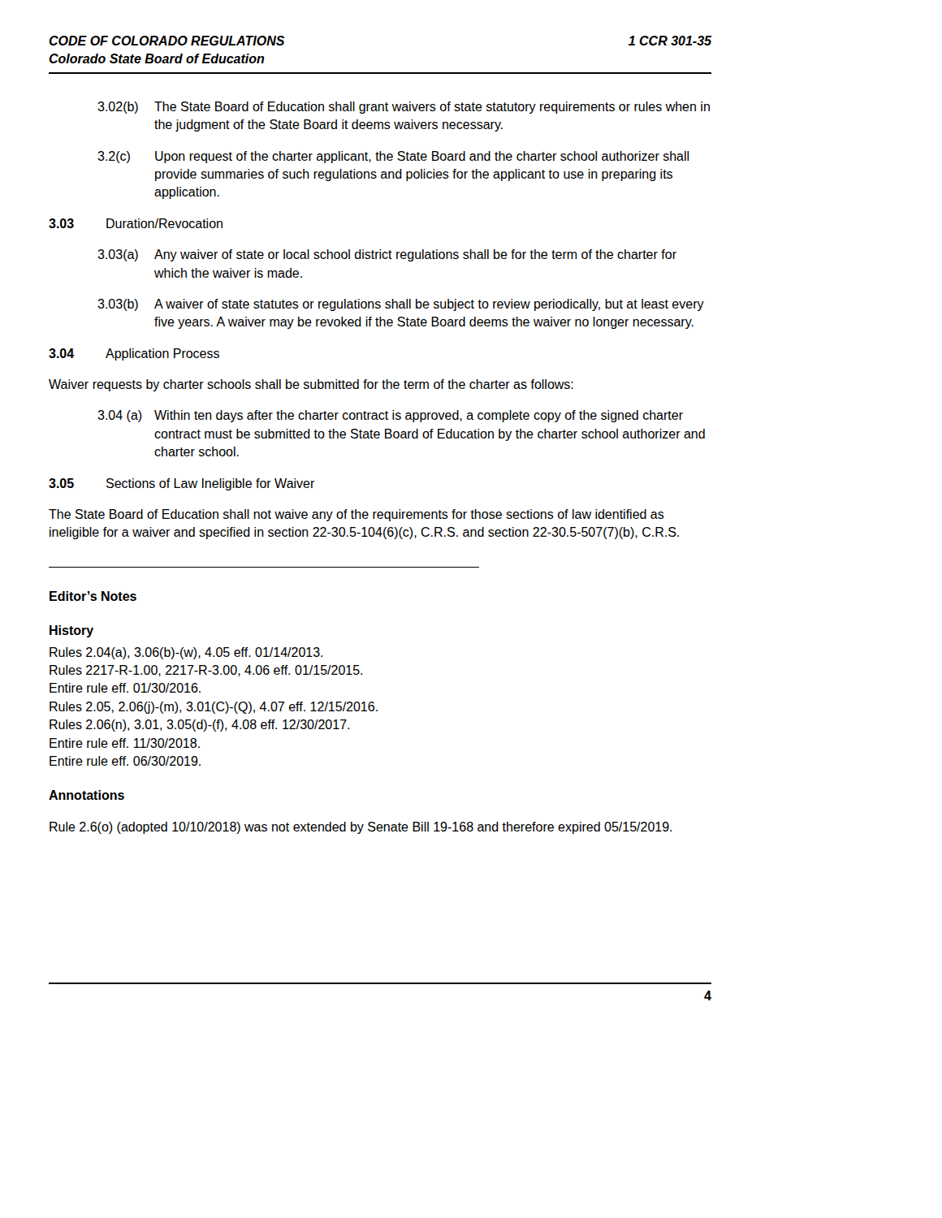CODE OF COLORADO REGULATIONS
Colorado State Board of Education
1 CCR 301-35
3.02(b)
The State Board of Education shall grant waivers of state statutory requirements or rules when in the judgment of the State Board it deems waivers necessary.
3.2(c)
Upon request of the charter applicant, the State Board and the charter school authorizer shall provide summaries of such regulations and policies for the applicant to use in preparing its application.
3.03
Duration/Revocation
3.03(a)
Any waiver of state or local school district regulations shall be for the term of the charter for which the waiver is made.
3.03(b)
A waiver of state statutes or regulations shall be subject to review periodically, but at least every five years. A waiver may be revoked if the State Board deems the waiver no longer necessary.
3.04
Application Process
Waiver requests by charter schools shall be submitted for the term of the charter as follows:
3.04 (a)
Within ten days after the charter contract is approved, a complete copy of the signed charter contract must be submitted to the State Board of Education by the charter school authorizer and charter school.
3.05
Sections of Law Ineligible for Waiver
The State Board of Education shall not waive any of the requirements for those sections of law identified as ineligible for a waiver and specified in section 22-30.5-104(6)(c), C.R.S. and section 22-30.5-507(7)(b), C.R.S.
Editor’s Notes
History
Rules 2.04(a), 3.06(b)-(w), 4.05 eff. 01/14/2013.
Rules 2217-R-1.00, 2217-R-3.00, 4.06 eff. 01/15/2015.
Entire rule eff. 01/30/2016.
Rules 2.05, 2.06(j)-(m), 3.01(C)-(Q), 4.07 eff. 12/15/2016.
Rules 2.06(n), 3.01, 3.05(d)-(f), 4.08 eff. 12/30/2017.
Entire rule eff. 11/30/2018.
Entire rule eff. 06/30/2019.
Annotations
Rule 2.6(o) (adopted 10/10/2018) was not extended by Senate Bill 19-168 and therefore expired 05/15/2019.
4